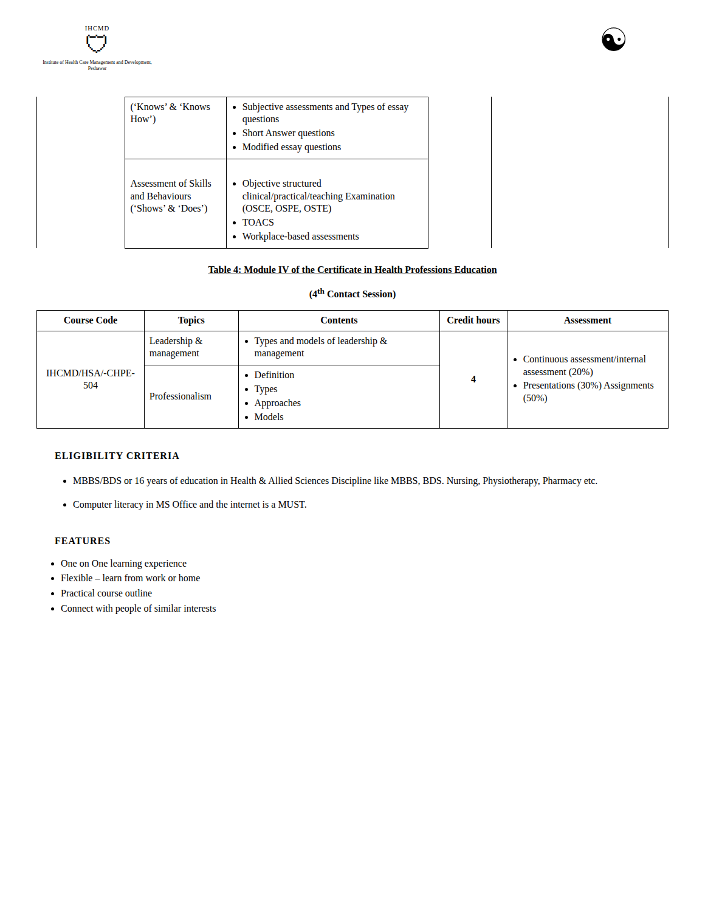IHCMD
🛡
Institute of Health Care Management and Development, Peshawar
☯
| | (‘Knows’ & ‘Knows How’) | Subjective assessments and Types of essay questions Short Answer questions Modified essay questions | | |
| | Assessment of Skills and Behaviours (‘Shows’ & ‘Does’) | Objective structured clinical/practical/teaching Examination (OSCE, OSPE, OSTE) TOACS Workplace-based assessments | | |
Table 4: Module IV of the Certificate in Health Professions Education
(4th Contact Session)
| Course Code | Topics | Contents | Credit hours | Assessment |
| --- | --- | --- | --- | --- |
| IHCMD/HSA/-CHPE-504 | Leadership & management | Types and models of leadership & management | 4 | Continuous assessment/internal assessment (20%) Presentations (30%) Assignments (50%) |
| Professionalism | Definition Types Approaches Models |
ELIGIBILITY CRITERIA
MBBS/BDS or 16 years of education in Health & Allied Sciences Discipline like MBBS, BDS. Nursing, Physiotherapy, Pharmacy etc.
Computer literacy in MS Office and the internet is a MUST.
FEATURES
One on One learning experience
Flexible – learn from work or home
Practical course outline
Connect with people of similar interests